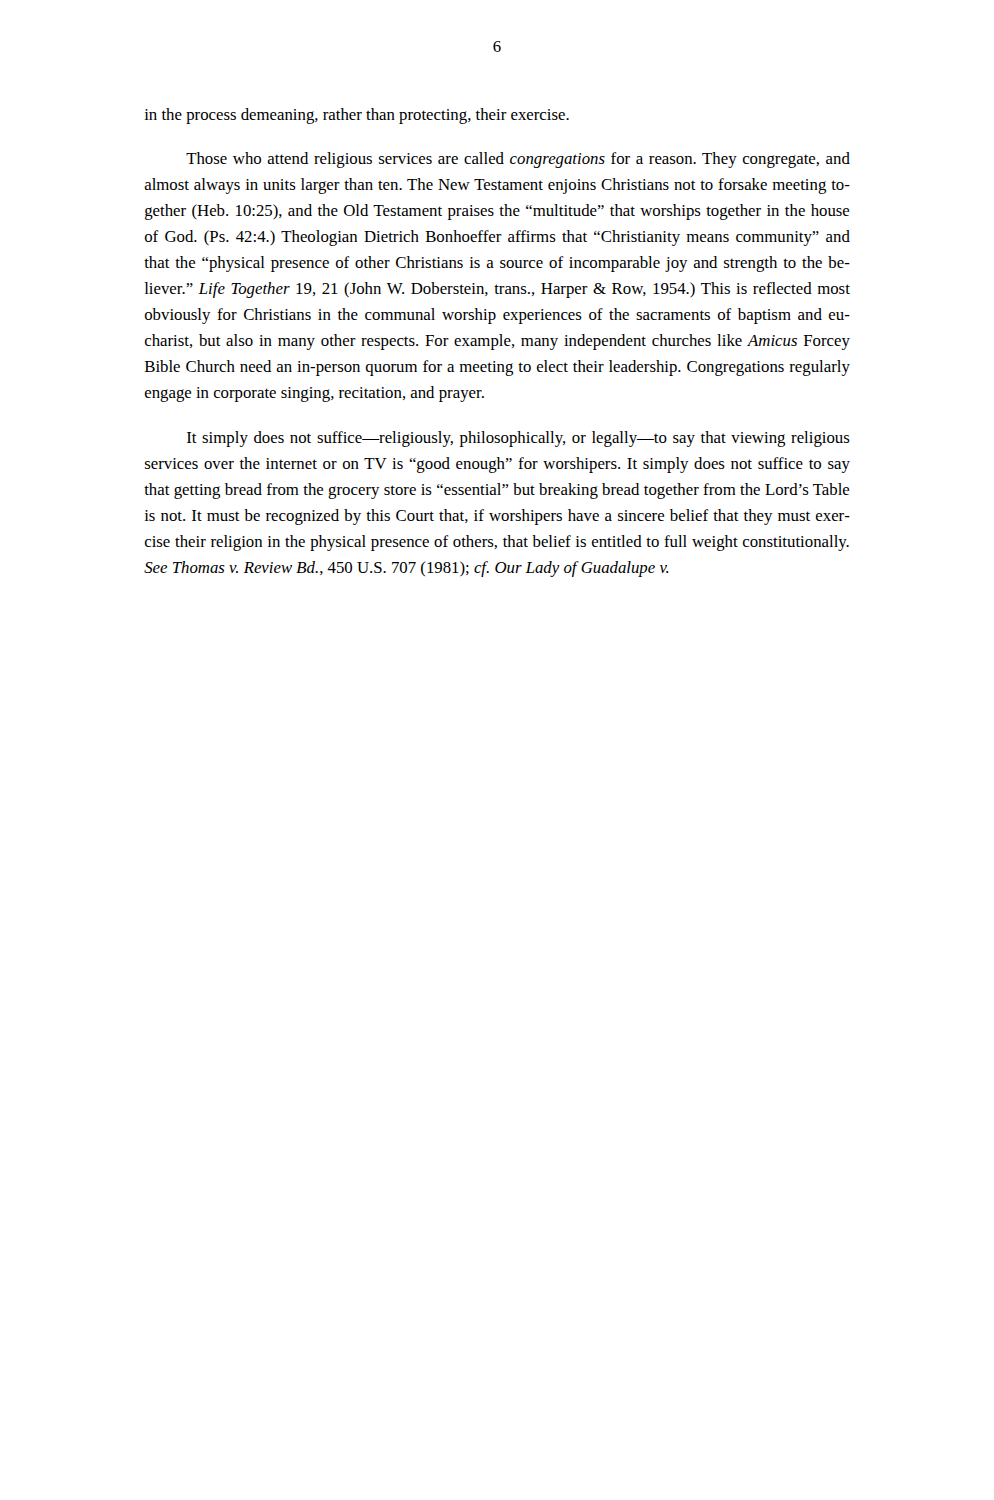6
in the process demeaning, rather than protecting, their exercise.
Those who attend religious services are called congregations for a reason. They congregate, and almost always in units larger than ten. The New Testament enjoins Christians not to forsake meeting together (Heb. 10:25), and the Old Testament praises the “multitude” that worships together in the house of God. (Ps. 42:4.) Theologian Dietrich Bonhoeffer affirms that “Christianity means community” and that the “physical presence of other Christians is a source of incomparable joy and strength to the believer.” Life Together 19, 21 (John W. Doberstein, trans., Harper & Row, 1954.) This is reflected most obviously for Christians in the communal worship experiences of the sacraments of baptism and eucharist, but also in many other respects. For example, many independent churches like Amicus Forcey Bible Church need an in-person quorum for a meeting to elect their leadership. Congregations regularly engage in corporate singing, recitation, and prayer.
It simply does not suffice—religiously, philosophically, or legally—to say that viewing religious services over the internet or on TV is “good enough” for worshipers. It simply does not suffice to say that getting bread from the grocery store is “essential” but breaking bread together from the Lord’s Table is not. It must be recognized by this Court that, if worshipers have a sincere belief that they must exercise their religion in the physical presence of others, that belief is entitled to full weight constitutionally. See Thomas v. Review Bd., 450 U.S. 707 (1981); cf. Our Lady of Guadalupe v.